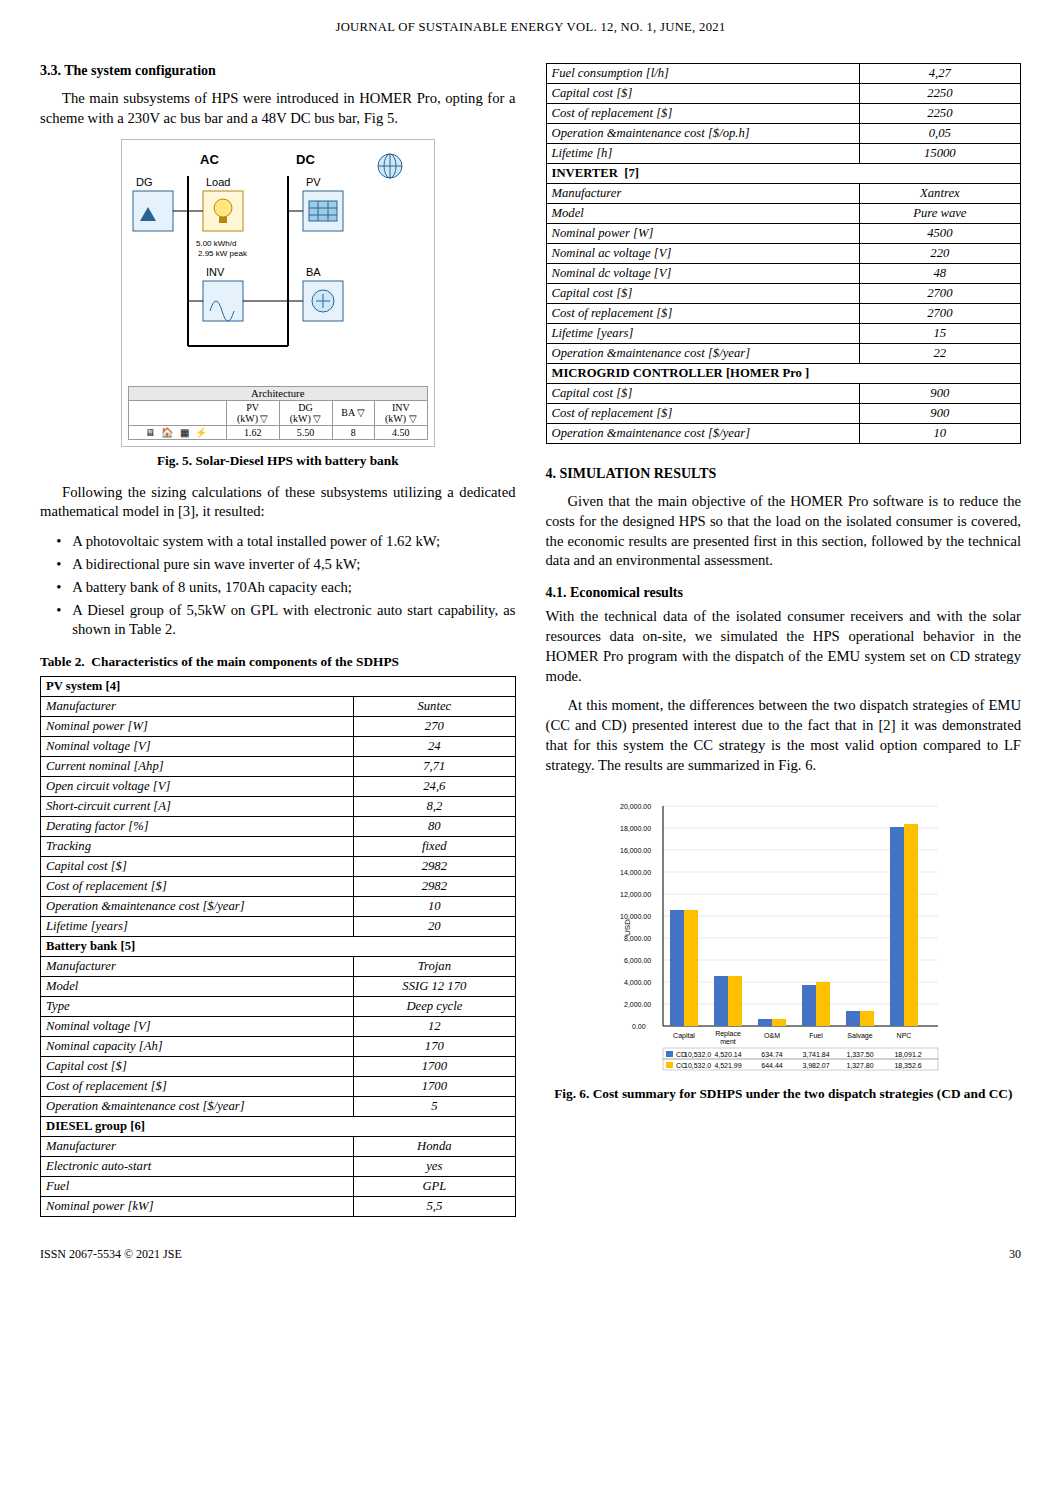JOURNAL OF SUSTAINABLE ENERGY VOL. 12, NO. 1, JUNE, 2021
3.3. The system configuration
The main subsystems of HPS were introduced in HOMER Pro, opting for a scheme with a 230V ac bus bar and a 48V DC bus bar, Fig 5.
AC DC DG Load 5.00 kWh/d 2.95 kW peak PV INV BA
| Architecture |
| | PV (kW) ▽ | DG (kW) ▽ | BA ▽ | INV (kW) ▽ |
| 🖥 🏠 ▦ ⚡ | 1.62 | 5.50 | 8 | 4.50 |
Fig. 5. Solar-Diesel HPS with battery bank
Following the sizing calculations of these subsystems utilizing a dedicated mathematical model in [3], it resulted:
A photovoltaic system with a total installed power of 1.62 kW;
A bidirectional pure sin wave inverter of 4,5 kW;
A battery bank of 8 units, 170Ah capacity each;
A Diesel group of 5,5kW on GPL with electronic auto start capability, as shown in Table 2.
Table 2. Characteristics of the main components of the SDHPS
| PV system [4] |
| Manufacturer | Suntec |
| Nominal power [W] | 270 |
| Nominal voltage [V] | 24 |
| Current nominal [Ahp] | 7,71 |
| Open circuit voltage [V] | 24,6 |
| Short-circuit current [A] | 8,2 |
| Derating factor [%] | 80 |
| Tracking | fixed |
| Capital cost [$] | 2982 |
| Cost of replacement [$] | 2982 |
| Operation &maintenance cost [$/year] | 10 |
| Lifetime [years] | 20 |
| Battery bank [5] |
| Manufacturer | Trojan |
| Model | SSIG 12 170 |
| Type | Deep cycle |
| Nominal voltage [V] | 12 |
| Nominal capacity [Ah] | 170 |
| Capital cost [$] | 1700 |
| Cost of replacement [$] | 1700 |
| Operation &maintenance cost [$/year] | 5 |
| DIESEL group [6] |
| Manufacturer | Honda |
| Electronic auto-start | yes |
| Fuel | GPL |
| Nominal power [kW] | 5,5 |
| Fuel consumption [l/h] | 4,27 |
| Capital cost [$] | 2250 |
| Cost of replacement [$] | 2250 |
| Operation &maintenance cost [$/op.h] | 0,05 |
| Lifetime [h] | 15000 |
| INVERTER [7] |
| Manufacturer | Xantrex |
| Model | Pure wave |
| Nominal power [W] | 4500 |
| Nominal ac voltage [V] | 220 |
| Nominal dc voltage [V] | 48 |
| Capital cost [$] | 2700 |
| Cost of replacement [$] | 2700 |
| Lifetime [years] | 15 |
| Operation &maintenance cost [$/year] | 22 |
| MICROGRID CONTROLLER [HOMER Pro ] |
| Capital cost [$] | 900 |
| Cost of replacement [$] | 900 |
| Operation &maintenance cost [$/year] | 10 |
4. SIMULATION RESULTS
Given that the main objective of the HOMER Pro software is to reduce the costs for the designed HPS so that the load on the isolated consumer is covered, the economic results are presented first in this section, followed by the technical data and an environmental assessment.
4.1. Economical results
With the technical data of the isolated consumer receivers and with the solar resources data on-site, we simulated the HPS operational behavior in the HOMER Pro program with the dispatch of the EMU system set on CD strategy mode.
At this moment, the differences between the two dispatch strategies of EMU (CC and CD) presented interest due to the fact that in [2] it was demonstrated that for this system the CC strategy is the most valid option compared to LF strategy. The results are summarized in Fig. 6.
20,000.00 18,000.00 16,000.00 14,000.00 12,000.00 10,000.00 8,000.00 6,000.00 4,000.00 2,000.00 0.00 USD Capital Replace ment O&M Fuel Salvage NPC CD CC 10,532.0 10,532.0 4,520.14 4,521.99 634.74 644.44 3,741.84 3,982.07 1,337.50 1,327.80 18,091.2 18,352.6
Fig. 6. Cost summary for SDHPS under the two dispatch strategies (CD and CC)
ISSN 2067-5534 © 2021 JSE
30